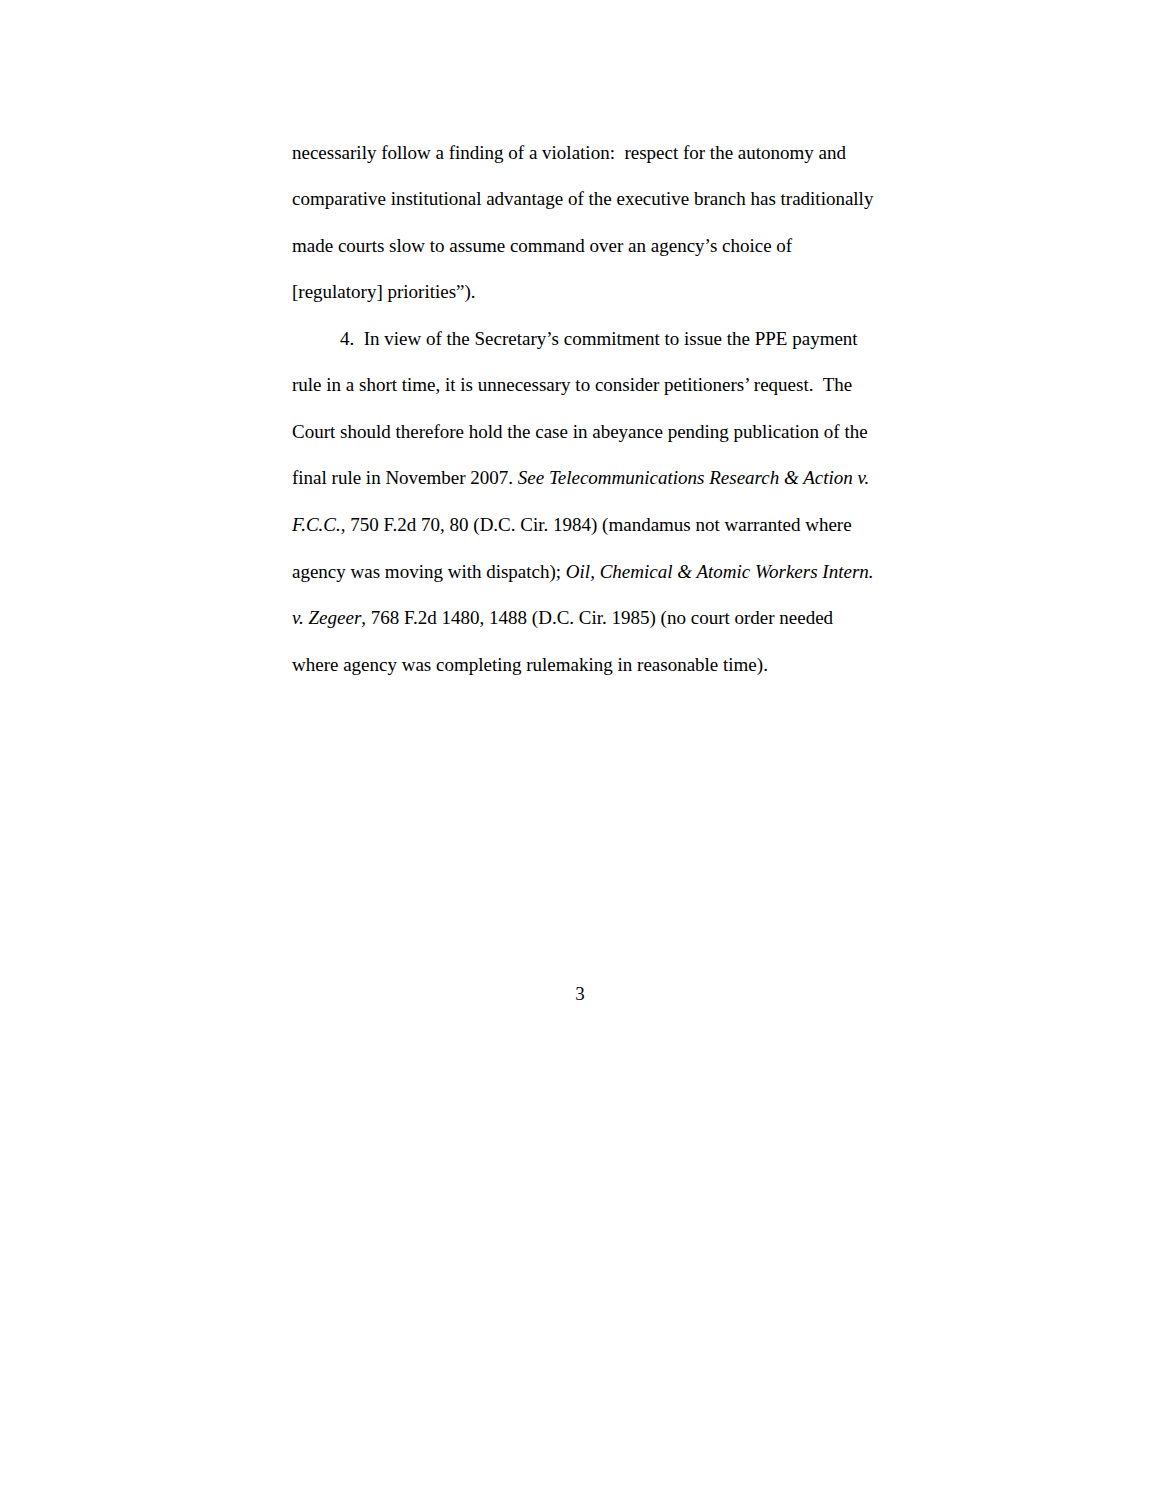necessarily follow a finding of a violation: respect for the autonomy and comparative institutional advantage of the executive branch has traditionally made courts slow to assume command over an agency’s choice of [regulatory] priorities”).
4. In view of the Secretary’s commitment to issue the PPE payment rule in a short time, it is unnecessary to consider petitioners’ request. The Court should therefore hold the case in abeyance pending publication of the final rule in November 2007. See Telecommunications Research & Action v. F.C.C., 750 F.2d 70, 80 (D.C. Cir. 1984) (mandamus not warranted where agency was moving with dispatch); Oil, Chemical & Atomic Workers Intern. v. Zegeer, 768 F.2d 1480, 1488 (D.C. Cir. 1985) (no court order needed where agency was completing rulemaking in reasonable time).
3